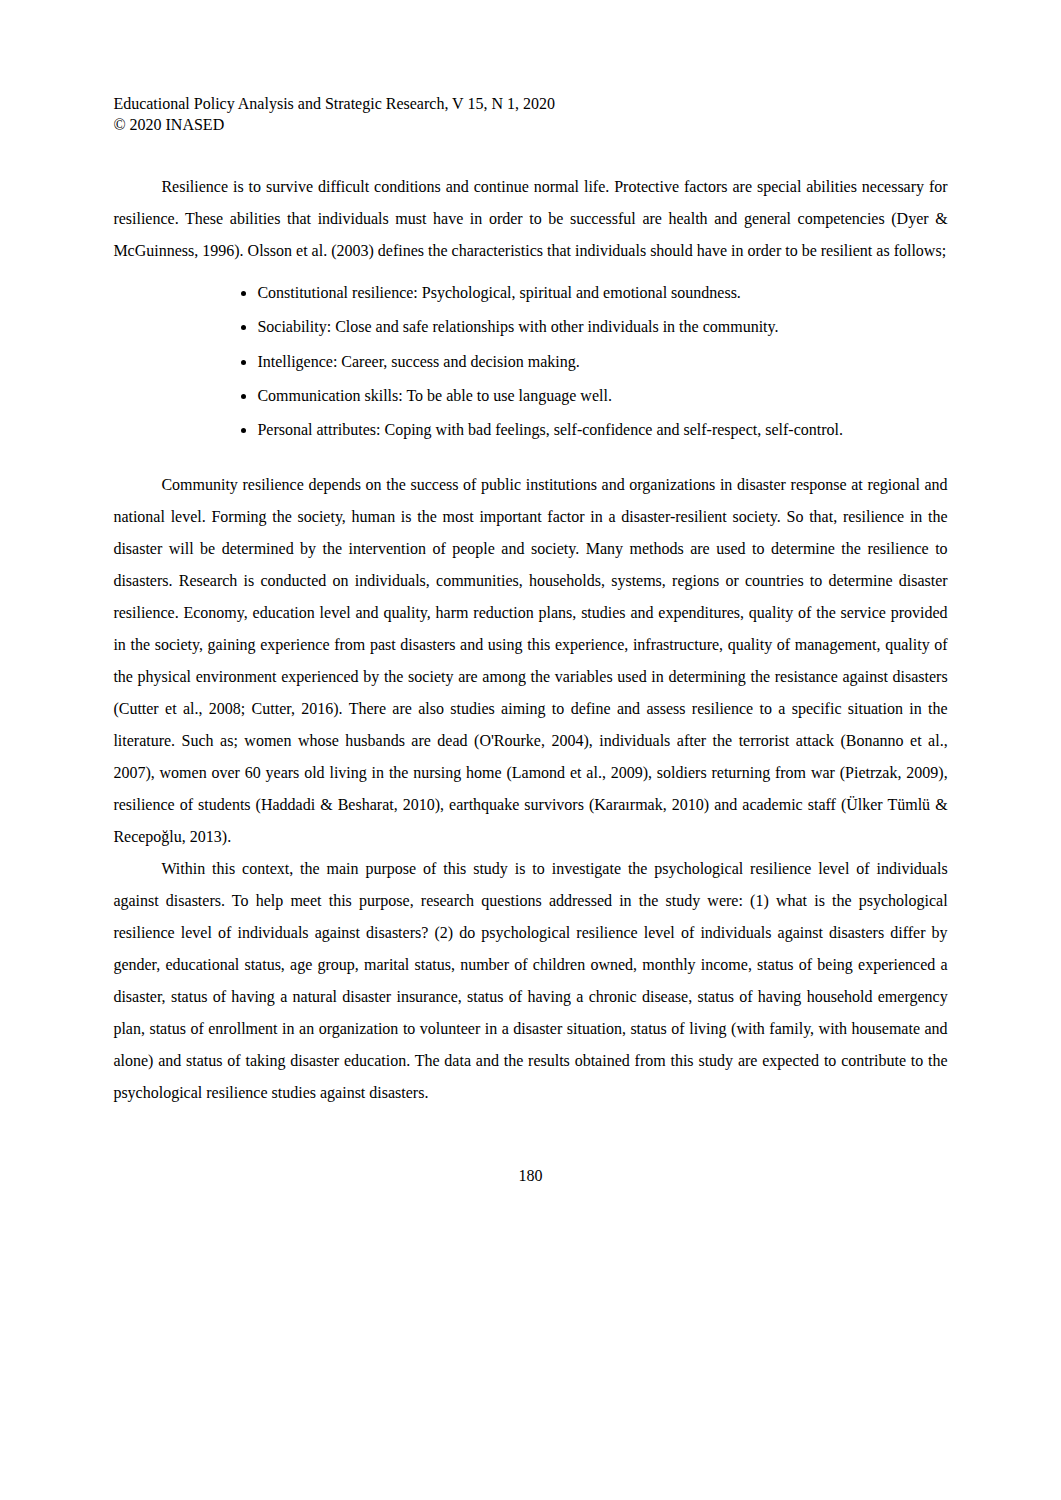Educational Policy Analysis and Strategic Research, V 15, N 1, 2020
© 2020 INASED
Resilience is to survive difficult conditions and continue normal life. Protective factors are special abilities necessary for resilience. These abilities that individuals must have in order to be successful are health and general competencies (Dyer & McGuinness, 1996). Olsson et al. (2003) defines the characteristics that individuals should have in order to be resilient as follows;
Constitutional resilience: Psychological, spiritual and emotional soundness.
Sociability: Close and safe relationships with other individuals in the community.
Intelligence: Career, success and decision making.
Communication skills: To be able to use language well.
Personal attributes: Coping with bad feelings, self-confidence and self-respect, self-control.
Community resilience depends on the success of public institutions and organizations in disaster response at regional and national level. Forming the society, human is the most important factor in a disaster-resilient society. So that, resilience in the disaster will be determined by the intervention of people and society. Many methods are used to determine the resilience to disasters. Research is conducted on individuals, communities, households, systems, regions or countries to determine disaster resilience. Economy, education level and quality, harm reduction plans, studies and expenditures, quality of the service provided in the society, gaining experience from past disasters and using this experience, infrastructure, quality of management, quality of the physical environment experienced by the society are among the variables used in determining the resistance against disasters (Cutter et al., 2008; Cutter, 2016). There are also studies aiming to define and assess resilience to a specific situation in the literature. Such as; women whose husbands are dead (O'Rourke, 2004), individuals after the terrorist attack (Bonanno et al., 2007), women over 60 years old living in the nursing home (Lamond et al., 2009), soldiers returning from war (Pietrzak, 2009), resilience of students (Haddadi & Besharat, 2010), earthquake survivors (Karaırmak, 2010) and academic staff (Ülker Tümlü & Recepoğlu, 2013).
Within this context, the main purpose of this study is to investigate the psychological resilience level of individuals against disasters. To help meet this purpose, research questions addressed in the study were: (1) what is the psychological resilience level of individuals against disasters? (2) do psychological resilience level of individuals against disasters differ by gender, educational status, age group, marital status, number of children owned, monthly income, status of being experienced a disaster, status of having a natural disaster insurance, status of having a chronic disease, status of having household emergency plan, status of enrollment in an organization to volunteer in a disaster situation, status of living (with family, with housemate and alone) and status of taking disaster education. The data and the results obtained from this study are expected to contribute to the psychological resilience studies against disasters.
180